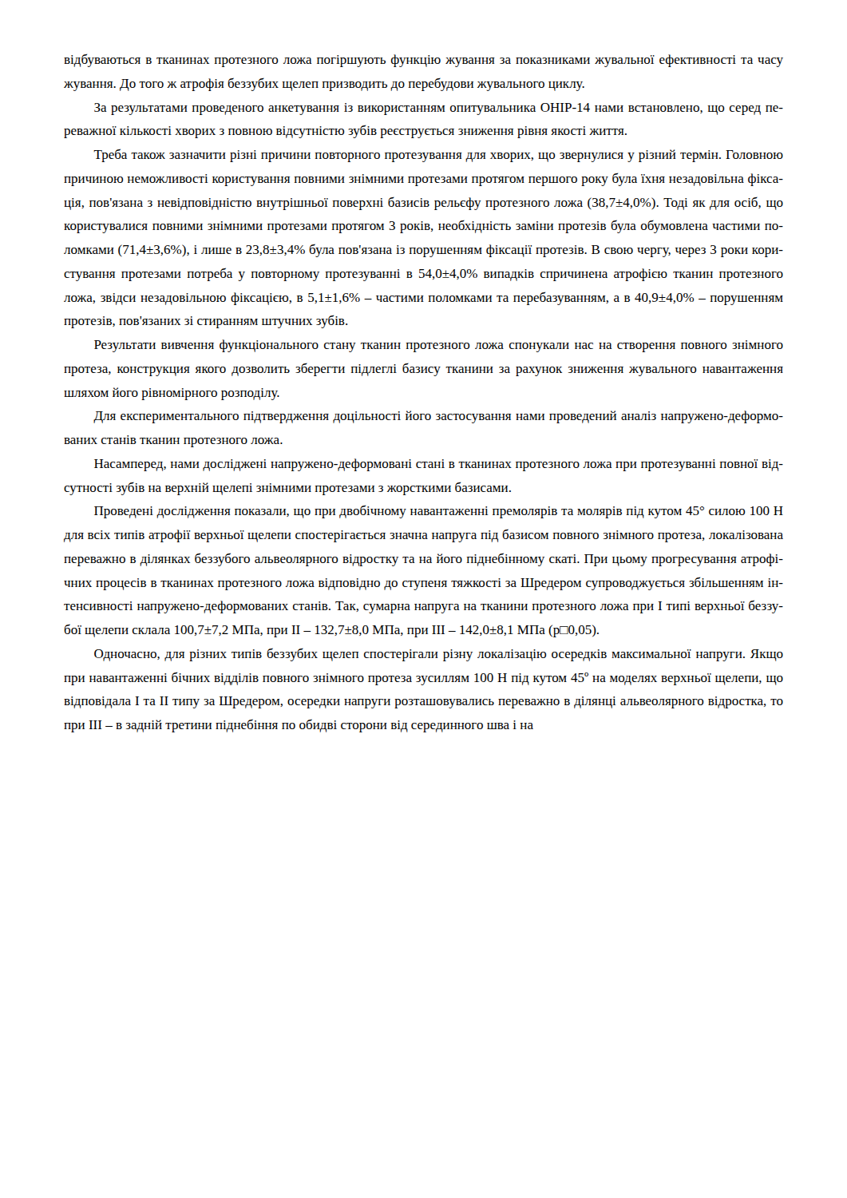відбуваються в тканинах протезного ложа погіршують функцію жування за показниками жувальної ефективності та часу жування. До того ж атрофія беззубих щелеп призводить до перебудови жувального циклу.
За результатами проведеного анкетування із використанням опитувальника ОНІР-14 нами встановлено, що серед переважної кількості хворих з повною відсутністю зубів реєструється зниження рівня якості життя.
Треба також зазначити різні причини повторного протезування для хворих, що звернулися у різний термін. Головною причиною неможливості користування повними знімними протезами протягом першого року була їхня незадовільна фіксація, пов'язана з невідповідністю внутрішньої поверхні базисів рельєфу протезного ложа (38,7±4,0%). Тоді як для осіб, що користувалися повними знімними протезами протягом 3 років, необхідність заміни протезів була обумовлена частими поломками (71,4±3,6%), і лише в 23,8±3,4% була пов'язана із порушенням фіксації протезів. В свою чергу, через 3 роки користування протезами потреба у повторному протезуванні в 54,0±4,0% випадків спричинена атрофією тканин протезного ложа, звідси незадовільною фіксацією, в 5,1±1,6% – частими поломками та перебазуванням, а в 40,9±4,0% – порушенням протезів, пов'язаних зі стиранням штучних зубів.
Результати вивчення функціонального стану тканин протезного ложа спонукали нас на створення повного знімного протеза, конструкция якого дозволить зберегти підлеглі базису тканини за рахунок зниження жувального навантаження шляхом його рівномірного розподілу.
Для експериментального підтвердження доцільності його застосування нами проведений аналіз напружено-деформованих станів тканин протезного ложа.
Насамперед, нами досліджені напружено-деформовані стані в тканинах протезного ложа при протезуванні повної відсутності зубів на верхній щелепі знімними протезами з жорсткими базисами.
Проведені дослідження показали, що при двобічному навантаженні премолярів та молярів під кутом 45° силою 100 Н для всіх типів атрофії верхньої щелепи спостерігається значна напруга під базисом повного знімного протеза, локалізована переважно в ділянках беззубого альвеолярного відростку та на його піднебінному скаті. При цьому прогресування атрофічних процесів в тканинах протезного ложа відповідно до ступеня тяжкості за Шредером супроводжується збільшенням інтенсивності напружено-деформованих станів. Так, сумарна напруга на тканини протезного ложа при І типі верхньої беззубої щелепи склала 100,7±7,2 МПа, при ІІ – 132,7±8,0 МПа, при ІІІ – 142,0±8,1 МПа (р□0,05).
Одночасно, для різних типів беззубих щелеп спостерігали різну локалізацію осередків максимальної напруги. Якщо при навантаженні бічних відділів повного знімного протеза зусиллям 100 Н під кутом 45º на моделях верхньої щелепи, що відповідала І та ІІ типу за Шредером, осередки напруги розташовувались переважно в ділянці альвеолярного відростка, то при ІІІ – в задній третини піднебіння по обидві сторони від серединного шва і на